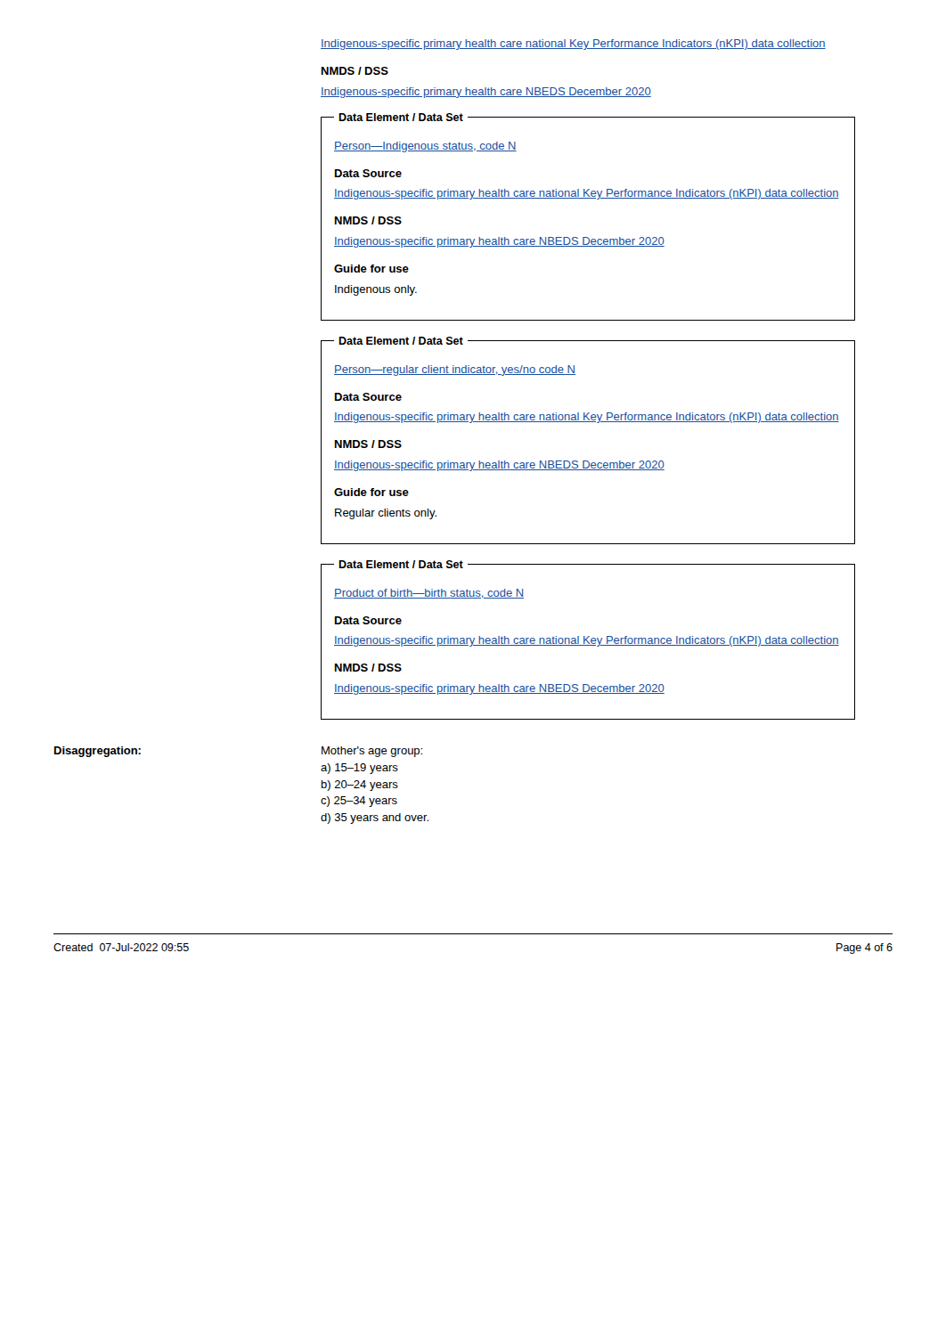Indigenous-specific primary health care national Key Performance Indicators (nKPI) data collection
NMDS / DSS
Indigenous-specific primary health care NBEDS December 2020
Data Element / Data Set
Person—Indigenous status, code N
Data Source
Indigenous-specific primary health care national Key Performance Indicators (nKPI) data collection
NMDS / DSS
Indigenous-specific primary health care NBEDS December 2020
Guide for use
Indigenous only.
Data Element / Data Set
Person—regular client indicator, yes/no code N
Data Source
Indigenous-specific primary health care national Key Performance Indicators (nKPI) data collection
NMDS / DSS
Indigenous-specific primary health care NBEDS December 2020
Guide for use
Regular clients only.
Data Element / Data Set
Product of birth—birth status, code N
Data Source
Indigenous-specific primary health care national Key Performance Indicators (nKPI) data collection
NMDS / DSS
Indigenous-specific primary health care NBEDS December 2020
Disaggregation:
Mother's age group:
a) 15–19 years
b) 20–24 years
c) 25–34 years
d) 35 years and over.
Created 07-Jul-2022 09:55
Page 4 of 6